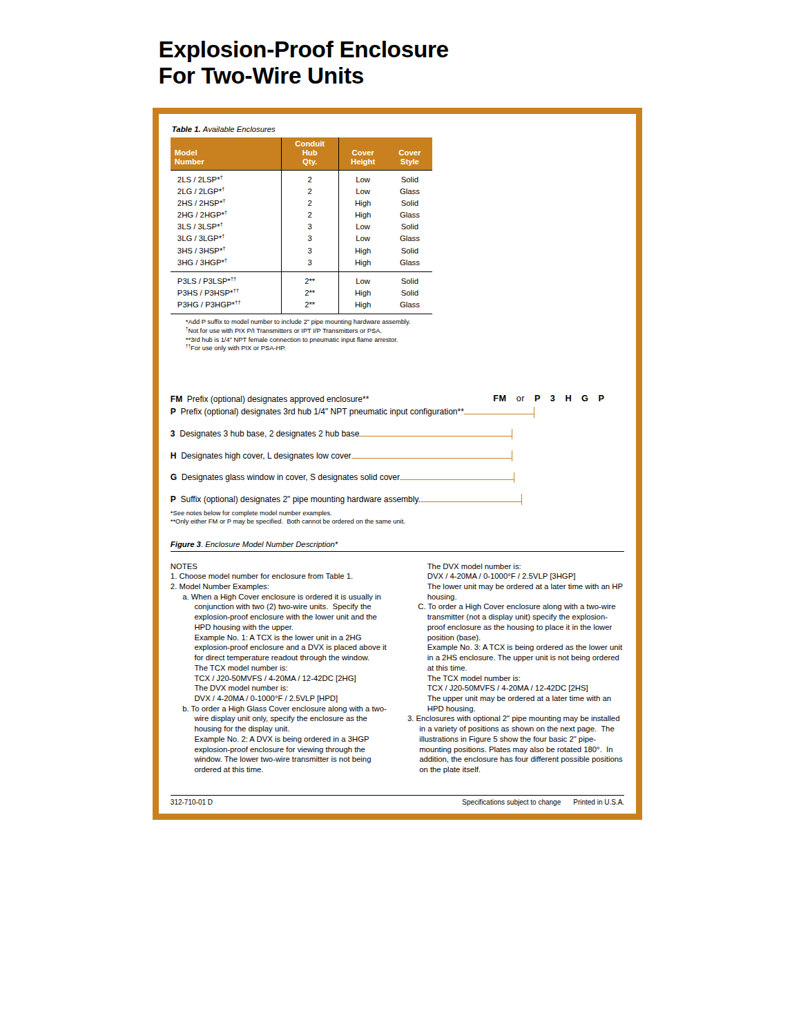Explosion-Proof Enclosure
For Two-Wire Units
Table 1. Available Enclosures
| Model Number | Conduit Hub Qty. | Cover Height | Cover Style |
| --- | --- | --- | --- |
| 2LS / 2LSP* † | 2 | Low | Solid |
| 2LG / 2LGP* † | 2 | Low | Glass |
| 2HS / 2HSP* † | 2 | High | Solid |
| 2HG / 2HGP* † | 2 | High | Glass |
| 3LS / 3LSP* † | 3 | Low | Solid |
| 3LG / 3LGP* † | 3 | Low | Glass |
| 3HS / 3HSP* † | 3 | High | Solid |
| 3HG / 3HGP* † | 3 | High | Glass |
| P3LS / P3LSP* †† | 2** | Low | Solid |
| P3HS / P3HSP* †† | 2** | High | Solid |
| P3HG / P3HGP* †† | 2** | High | Glass |
*Add P suffix to model number to include 2” pipe mounting hardware assembly.
†Not for use with PIX P/I Transmitters or IPT I/P Transmitters or PSA.
**3rd hub is 1/4" NPT female connection to pneumatic input flame arrestor.
††For use only with PIX or PSA-HP.
FM or P 3 H G P
FM Prefix (optional) designates approved enclosure**
P Prefix (optional) designates 3rd hub 1/4" NPT pneumatic input configuration**
3 Designates 3 hub base, 2 designates 2 hub base
H Designates high cover, L designates low cover
G Designates glass window in cover, S designates solid cover
P Suffix (optional) designates 2" pipe mounting hardware assembly.
*See notes below for complete model number examples.
**Only either FM or P may be specified. Both cannot be ordered on the same unit.
Figure 3. Enclosure Model Number Description*
NOTES
1. Choose model number for enclosure from Table 1.
2. Model Number Examples:
a. When a High Cover enclosure is ordered it is usually in conjunction with two (2) two-wire units. Specify the explosion-proof enclosure with the lower unit and the HPD housing with the upper.
Example No. 1: A TCX is the lower unit in a 2HG explosion-proof enclosure and a DVX is placed above it for direct temperature readout through the window.
The TCX model number is:
TCX / J20-50MVFS / 4-20MA / 12-42DC [2HG]
The DVX model number is:
DVX / 4-20MA / 0-1000°F / 2.5VLP [HPD]
b. To order a High Glass Cover enclosure along with a two-wire display unit only, specify the enclosure as the housing for the display unit.
Example No. 2: A DVX is being ordered in a 3HGP explosion-proof enclosure for viewing through the window. The lower two-wire transmitter is not being ordered at this time.
The DVX model number is:
DVX / 4-20MA / 0-1000°F / 2.5VLP [3HGP]
The lower unit may be ordered at a later time with an HP housing.
C. To order a High Cover enclosure along with a two-wire transmitter (not a display unit) specify the explosion-proof enclosure as the housing to place it in the lower position (base).
Example No. 3: A TCX is being ordered as the lower unit in a 2HS enclosure. The upper unit is not being ordered at this time.
The TCX model number is:
TCX / J20-50MVFS / 4-20MA / 12-42DC [2HS]
The upper unit may be ordered at a later time with an HPD housing.
3. Enclosures with optional 2" pipe mounting may be installed in a variety of positions as shown on the next page. The illustrations in Figure 5 show the four basic 2" pipe-mounting positions. Plates may also be rotated 180°. In addition, the enclosure has four different possible positions on the plate itself.
312-710-01 D
Specifications subject to changePrinted in U.S.A.